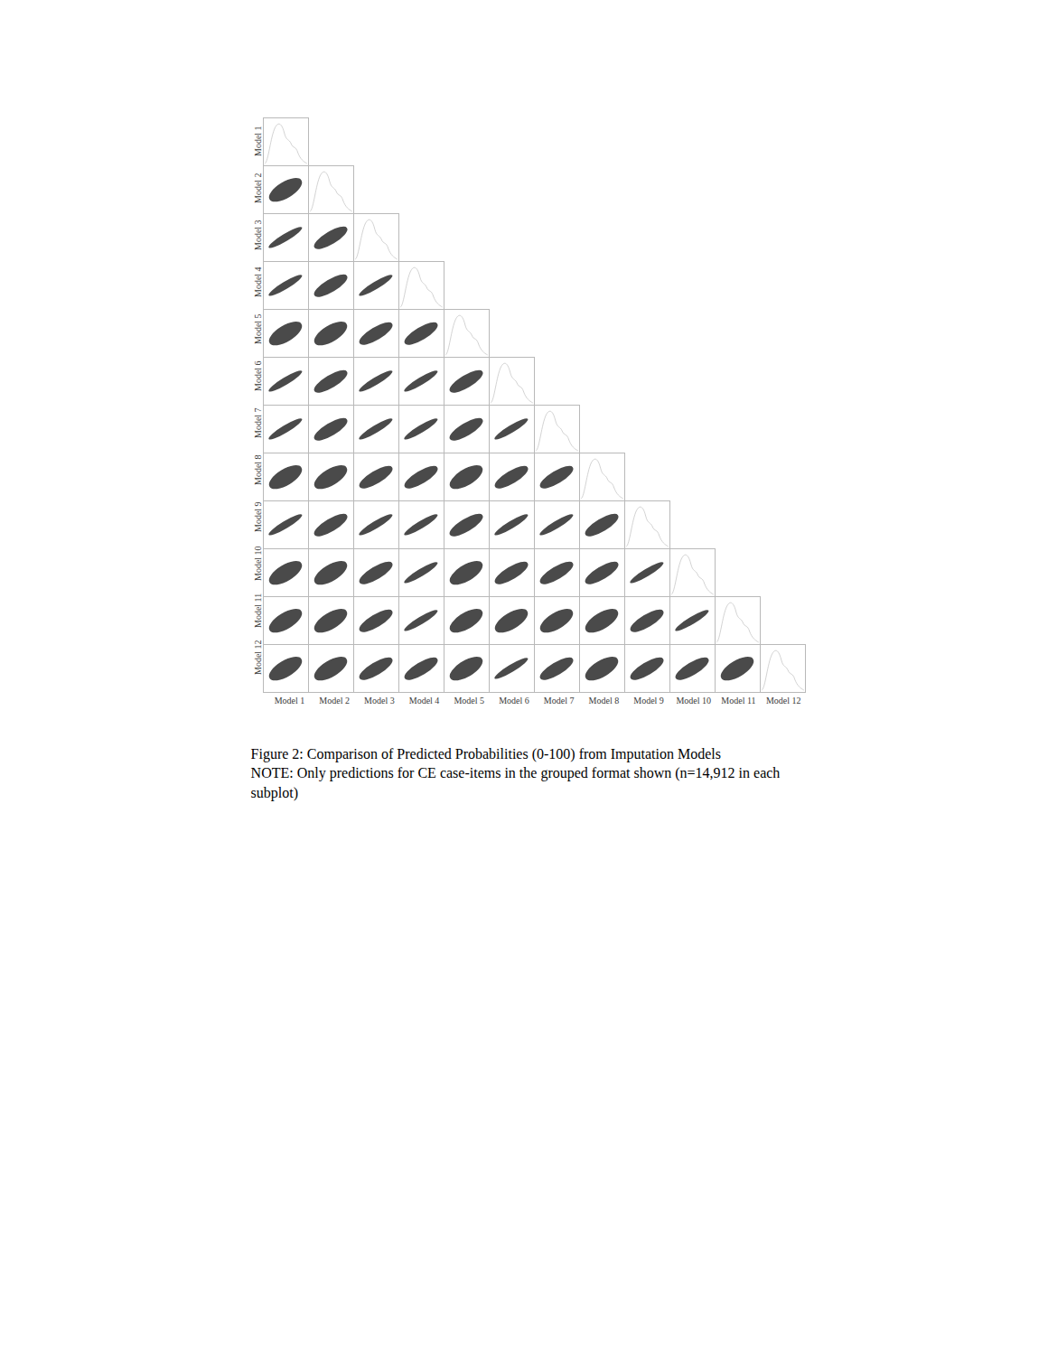Model 1
Model 2
Model 3
Model 4
Model 5
Model 6
Model 7
Model 8
Model 9
Model 10
Model 11
Model 12
Model 1
Model 2
Model 3
Model 4
Model 5
Model 6
Model 7
Model 8
Model 9
Model 10
Model 11
Model 12
Figure 2: Comparison of Predicted Probabilities (0-100) from Imputation Models NOTE: Only predictions for CE case-items in the grouped format shown (n=14,912 in each subplot)